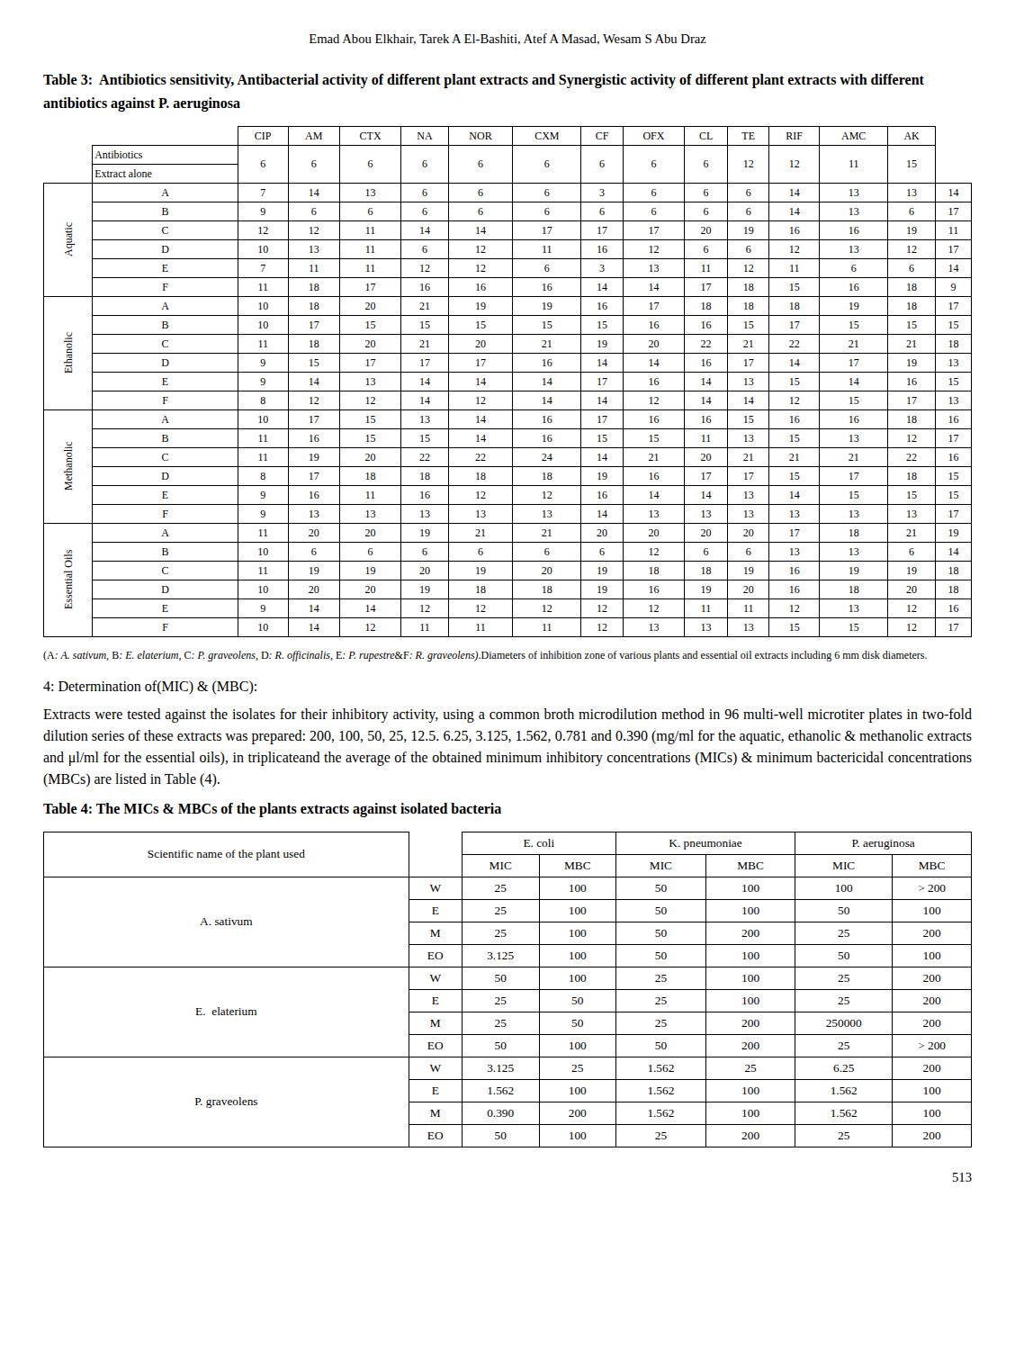Emad Abou Elkhair, Tarek A El-Bashiti, Atef A Masad, Wesam S Abu Draz
Table 3: Antibiotics sensitivity, Antibacterial activity of different plant extracts and Synergistic activity of different plant extracts with different antibiotics against P. aeruginosa
| | | CIP | AM | CTX | NA | NOR | CXM | CF | OFX | CL | TE | RIF | AMC | AK |
| --- | --- | --- | --- | --- | --- | --- | --- | --- | --- | --- | --- | --- | --- | --- |
| | Antibiotics | 6 | 6 | 6 | 6 | 6 | 6 | 6 | 6 | 6 | 12 | 12 | 11 | 15 |
| Extract alone |
| Aquatic | A | 7 | 14 | 13 | 6 | 6 | 6 | 3 | 6 | 6 | 6 | 14 | 13 | 13 | 14 |
| B | 9 | 6 | 6 | 6 | 6 | 6 | 6 | 6 | 6 | 6 | 14 | 13 | 6 | 17 |
| C | 12 | 12 | 11 | 14 | 14 | 17 | 17 | 17 | 20 | 19 | 16 | 16 | 19 | 11 |
| D | 10 | 13 | 11 | 6 | 12 | 11 | 16 | 12 | 6 | 6 | 12 | 13 | 12 | 17 |
| E | 7 | 11 | 11 | 12 | 12 | 6 | 3 | 13 | 11 | 12 | 11 | 6 | 6 | 14 |
| F | 11 | 18 | 17 | 16 | 16 | 16 | 14 | 14 | 17 | 18 | 15 | 16 | 18 | 9 |
| Ethanolic | A | 10 | 18 | 20 | 21 | 19 | 19 | 16 | 17 | 18 | 18 | 18 | 19 | 18 | 17 |
| B | 10 | 17 | 15 | 15 | 15 | 15 | 15 | 16 | 16 | 15 | 17 | 15 | 15 | 15 |
| C | 11 | 18 | 20 | 21 | 20 | 21 | 19 | 20 | 22 | 21 | 22 | 21 | 21 | 18 |
| D | 9 | 15 | 17 | 17 | 17 | 16 | 14 | 14 | 16 | 17 | 14 | 17 | 19 | 13 |
| E | 9 | 14 | 13 | 14 | 14 | 14 | 17 | 16 | 14 | 13 | 15 | 14 | 16 | 15 |
| F | 8 | 12 | 12 | 14 | 12 | 14 | 14 | 12 | 14 | 14 | 12 | 15 | 17 | 13 |
| Methanolic | A | 10 | 17 | 15 | 13 | 14 | 16 | 17 | 16 | 16 | 15 | 16 | 16 | 18 | 16 |
| B | 11 | 16 | 15 | 15 | 14 | 16 | 15 | 15 | 11 | 13 | 15 | 13 | 12 | 17 |
| C | 11 | 19 | 20 | 22 | 22 | 24 | 14 | 21 | 20 | 21 | 21 | 21 | 22 | 16 |
| D | 8 | 17 | 18 | 18 | 18 | 18 | 19 | 16 | 17 | 17 | 15 | 17 | 18 | 15 |
| E | 9 | 16 | 11 | 16 | 12 | 12 | 16 | 14 | 14 | 13 | 14 | 15 | 15 | 15 |
| F | 9 | 13 | 13 | 13 | 13 | 13 | 14 | 13 | 13 | 13 | 13 | 13 | 13 | 17 |
| Essential Oils | A | 11 | 20 | 20 | 19 | 21 | 21 | 20 | 20 | 20 | 20 | 17 | 18 | 21 | 19 |
| B | 10 | 6 | 6 | 6 | 6 | 6 | 6 | 12 | 6 | 6 | 13 | 13 | 6 | 14 |
| C | 11 | 19 | 19 | 20 | 19 | 20 | 19 | 18 | 18 | 19 | 16 | 19 | 19 | 18 |
| D | 10 | 20 | 20 | 19 | 18 | 18 | 19 | 16 | 19 | 20 | 16 | 18 | 20 | 18 |
| E | 9 | 14 | 14 | 12 | 12 | 12 | 12 | 12 | 11 | 11 | 12 | 13 | 12 | 16 |
| F | 10 | 14 | 12 | 11 | 11 | 11 | 12 | 13 | 13 | 13 | 15 | 15 | 12 | 17 |
(A: A. sativum, B: E. elaterium, C: P. graveolens, D: R. officinalis, E: P. rupestre&F: R. graveolens).Diameters of inhibition zone of various plants and essential oil extracts including 6 mm disk diameters.
4: Determination of(MIC) & (MBC):
Extracts were tested against the isolates for their inhibitory activity, using a common broth microdilution method in 96 multi-well microtiter plates in two-fold dilution series of these extracts was prepared: 200, 100, 50, 25, 12.5. 6.25, 3.125, 1.562, 0.781 and 0.390 (mg/ml for the aquatic, ethanolic & methanolic extracts and μl/ml for the essential oils), in triplicateand the average of the obtained minimum inhibitory concentrations (MICs) & minimum bactericidal concentrations (MBCs) are listed in Table (4).
Table 4: The MICs & MBCs of the plants extracts against isolated bacteria
| Scientific name of the plant used | | E. coli | K. pneumoniae | P. aeruginosa |
| --- | --- | --- | --- | --- |
| MIC | MBC | MIC | MBC | MIC | MBC |
| A. sativum | W | 25 | 100 | 50 | 100 | 100 | > 200 |
| E | 25 | 100 | 50 | 100 | 50 | 100 |
| M | 25 | 100 | 50 | 200 | 25 | 200 |
| EO | 3.125 | 100 | 50 | 100 | 50 | 100 |
| E. elaterium | W | 50 | 100 | 25 | 100 | 25 | 200 |
| E | 25 | 50 | 25 | 100 | 25 | 200 |
| M | 25 | 50 | 25 | 200 | 250000 | 200 |
| EO | 50 | 100 | 50 | 200 | 25 | > 200 |
| P. graveolens | W | 3.125 | 25 | 1.562 | 25 | 6.25 | 200 |
| E | 1.562 | 100 | 1.562 | 100 | 1.562 | 100 |
| M | 0.390 | 200 | 1.562 | 100 | 1.562 | 100 |
| EO | 50 | 100 | 25 | 200 | 25 | 200 |
513